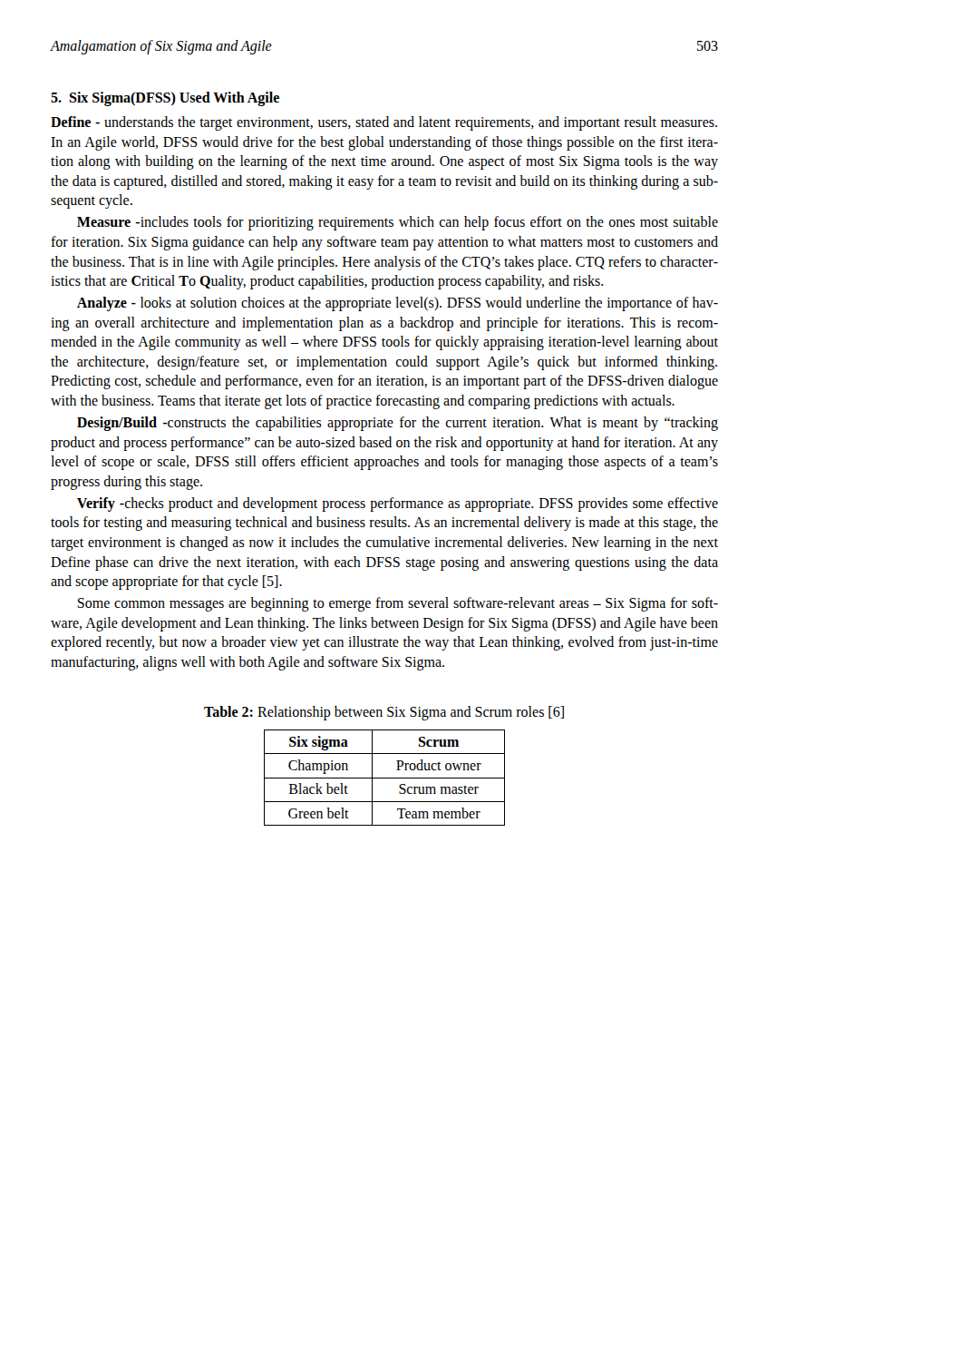Amalgamation of Six Sigma and Agile 503
5. Six Sigma(DFSS) Used With Agile
Define - understands the target environment, users, stated and latent requirements, and important result measures. In an Agile world, DFSS would drive for the best global understanding of those things possible on the first iteration along with building on the learning of the next time around. One aspect of most Six Sigma tools is the way the data is captured, distilled and stored, making it easy for a team to revisit and build on its thinking during a subsequent cycle.
Measure -includes tools for prioritizing requirements which can help focus effort on the ones most suitable for iteration. Six Sigma guidance can help any software team pay attention to what matters most to customers and the business. That is in line with Agile principles. Here analysis of the CTQ’s takes place. CTQ refers to characteristics that are Critical To Quality, product capabilities, production process capability, and risks.
Analyze - looks at solution choices at the appropriate level(s). DFSS would underline the importance of having an overall architecture and implementation plan as a backdrop and principle for iterations. This is recommended in the Agile community as well – where DFSS tools for quickly appraising iteration-level learning about the architecture, design/feature set, or implementation could support Agile’s quick but informed thinking. Predicting cost, schedule and performance, even for an iteration, is an important part of the DFSS-driven dialogue with the business. Teams that iterate get lots of practice forecasting and comparing predictions with actuals.
Design/Build -constructs the capabilities appropriate for the current iteration. What is meant by “tracking product and process performance” can be auto-sized based on the risk and opportunity at hand for iteration. At any level of scope or scale, DFSS still offers efficient approaches and tools for managing those aspects of a team’s progress during this stage.
Verify -checks product and development process performance as appropriate. DFSS provides some effective tools for testing and measuring technical and business results. As an incremental delivery is made at this stage, the target environment is changed as now it includes the cumulative incremental deliveries. New learning in the next Define phase can drive the next iteration, with each DFSS stage posing and answering questions using the data and scope appropriate for that cycle [5].
Some common messages are beginning to emerge from several software-relevant areas – Six Sigma for software, Agile development and Lean thinking. The links between Design for Six Sigma (DFSS) and Agile have been explored recently, but now a broader view yet can illustrate the way that Lean thinking, evolved from just-in-time manufacturing, aligns well with both Agile and software Six Sigma.
Table 2: Relationship between Six Sigma and Scrum roles [6]
| Six sigma | Scrum |
| --- | --- |
| Champion | Product owner |
| Black belt | Scrum master |
| Green belt | Team member |